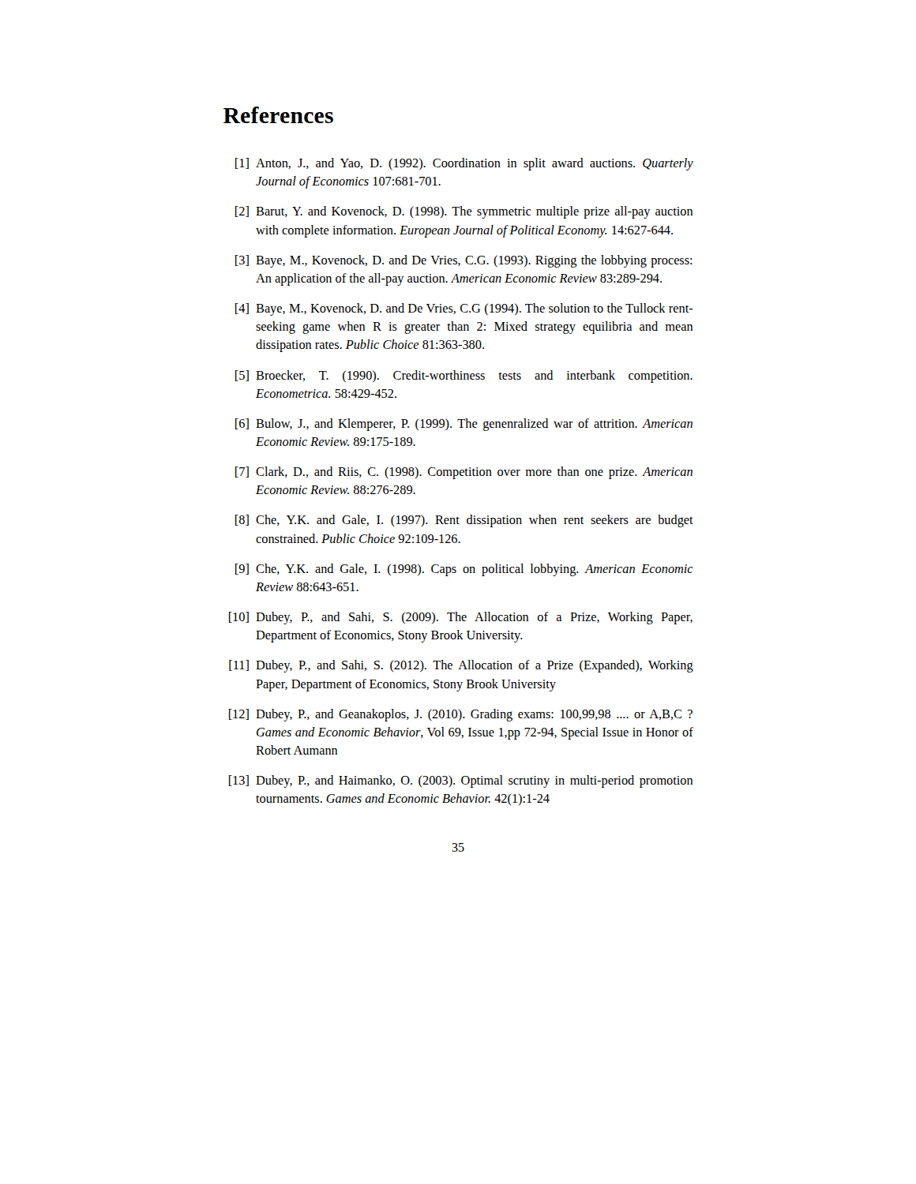References
[1] Anton, J., and Yao, D. (1992). Coordination in split award auctions. Quarterly Journal of Economics 107:681-701.
[2] Barut, Y. and Kovenock, D. (1998). The symmetric multiple prize all-pay auction with complete information. European Journal of Political Economy. 14:627-644.
[3] Baye, M., Kovenock, D. and De Vries, C.G. (1993). Rigging the lobbying process: An application of the all-pay auction. American Economic Review 83:289-294.
[4] Baye, M., Kovenock, D. and De Vries, C.G (1994). The solution to the Tullock rent-seeking game when R is greater than 2: Mixed strategy equilibria and mean dissipation rates. Public Choice 81:363-380.
[5] Broecker, T. (1990). Credit-worthiness tests and interbank competition. Econometrica. 58:429-452.
[6] Bulow, J., and Klemperer, P. (1999). The genenralized war of attrition. American Economic Review. 89:175-189.
[7] Clark, D., and Riis, C. (1998). Competition over more than one prize. American Economic Review. 88:276-289.
[8] Che, Y.K. and Gale, I. (1997). Rent dissipation when rent seekers are budget constrained. Public Choice 92:109-126.
[9] Che, Y.K. and Gale, I. (1998). Caps on political lobbying. American Economic Review 88:643-651.
[10] Dubey, P., and Sahi, S. (2009). The Allocation of a Prize, Working Paper, Department of Economics, Stony Brook University.
[11] Dubey, P., and Sahi, S. (2012). The Allocation of a Prize (Expanded), Working Paper, Department of Economics, Stony Brook University
[12] Dubey, P., and Geanakoplos, J. (2010). Grading exams: 100,99,98 .... or A,B,C ? Games and Economic Behavior, Vol 69, Issue 1,pp 72-94, Special Issue in Honor of Robert Aumann
[13] Dubey, P., and Haimanko, O. (2003). Optimal scrutiny in multi-period promotion tournaments. Games and Economic Behavior. 42(1):1-24
35